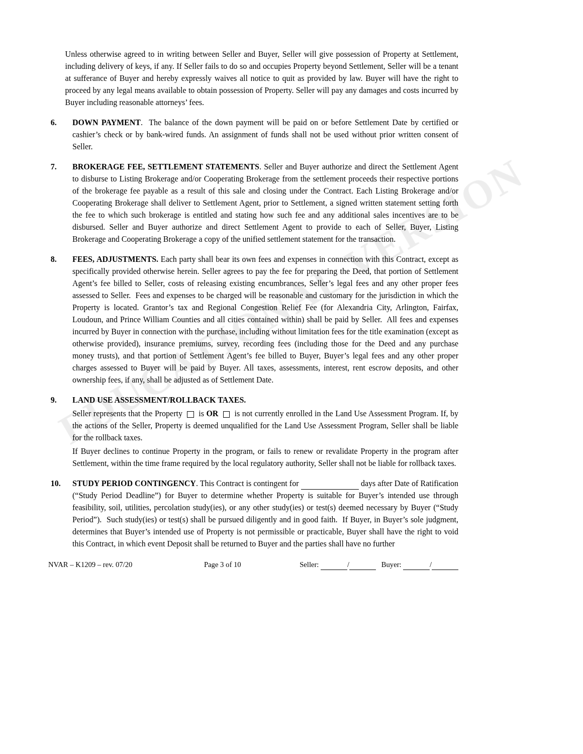EDUCATIONAL VERSION
Unless otherwise agreed to in writing between Seller and Buyer, Seller will give possession of Property at Settlement, including delivery of keys, if any. If Seller fails to do so and occupies Property beyond Settlement, Seller will be a tenant at sufferance of Buyer and hereby expressly waives all notice to quit as provided by law. Buyer will have the right to proceed by any legal means available to obtain possession of Property. Seller will pay any damages and costs incurred by Buyer including reasonable attorneys’ fees.
DOWN PAYMENT. The balance of the down payment will be paid on or before Settlement Date by certified or cashier’s check or by bank-wired funds. An assignment of funds shall not be used without prior written consent of Seller.
BROKERAGE FEE, SETTLEMENT STATEMENTS. Seller and Buyer authorize and direct the Settlement Agent to disburse to Listing Brokerage and/or Cooperating Brokerage from the settlement proceeds their respective portions of the brokerage fee payable as a result of this sale and closing under the Contract. Each Listing Brokerage and/or Cooperating Brokerage shall deliver to Settlement Agent, prior to Settlement, a signed written statement setting forth the fee to which such brokerage is entitled and stating how such fee and any additional sales incentives are to be disbursed. Seller and Buyer authorize and direct Settlement Agent to provide to each of Seller, Buyer, Listing Brokerage and Cooperating Brokerage a copy of the unified settlement statement for the transaction.
FEES, ADJUSTMENTS. Each party shall bear its own fees and expenses in connection with this Contract, except as specifically provided otherwise herein. Seller agrees to pay the fee for preparing the Deed, that portion of Settlement Agent’s fee billed to Seller, costs of releasing existing encumbrances, Seller’s legal fees and any other proper fees assessed to Seller. Fees and expenses to be charged will be reasonable and customary for the jurisdiction in which the Property is located. Grantor’s tax and Regional Congestion Relief Fee (for Alexandria City, Arlington, Fairfax, Loudoun, and Prince William Counties and all cities contained within) shall be paid by Seller. All fees and expenses incurred by Buyer in connection with the purchase, including without limitation fees for the title examination (except as otherwise provided), insurance premiums, survey, recording fees (including those for the Deed and any purchase money trusts), and that portion of Settlement Agent’s fee billed to Buyer, Buyer’s legal fees and any other proper charges assessed to Buyer will be paid by Buyer. All taxes, assessments, interest, rent escrow deposits, and other ownership fees, if any, shall be adjusted as of Settlement Date.
LAND USE ASSESSMENT/ROLLBACK TAXES. Seller represents that the Property is OR is not currently enrolled in the Land Use Assessment Program. If, by the actions of the Seller, Property is deemed unqualified for the Land Use Assessment Program, Seller shall be liable for the rollback taxes. If Buyer declines to continue Property in the program, or fails to renew or revalidate Property in the program after Settlement, within the time frame required by the local regulatory authority, Seller shall not be liable for rollback taxes.
STUDY PERIOD CONTINGENCY. This Contract is contingent for days after Date of Ratification (“Study Period Deadline”) for Buyer to determine whether Property is suitable for Buyer’s intended use through feasibility, soil, utilities, percolation study(ies), or any other study(ies) or test(s) deemed necessary by Buyer (“Study Period”). Such study(ies) or test(s) shall be pursued diligently and in good faith. If Buyer, in Buyer’s sole judgment, determines that Buyer’s intended use of Property is not permissible or practicable, Buyer shall have the right to void this Contract, in which event Deposit shall be returned to Buyer and the parties shall have no further
NVAR – K1209 – rev. 07/20
Page 3 of 10
Seller: / Buyer: /